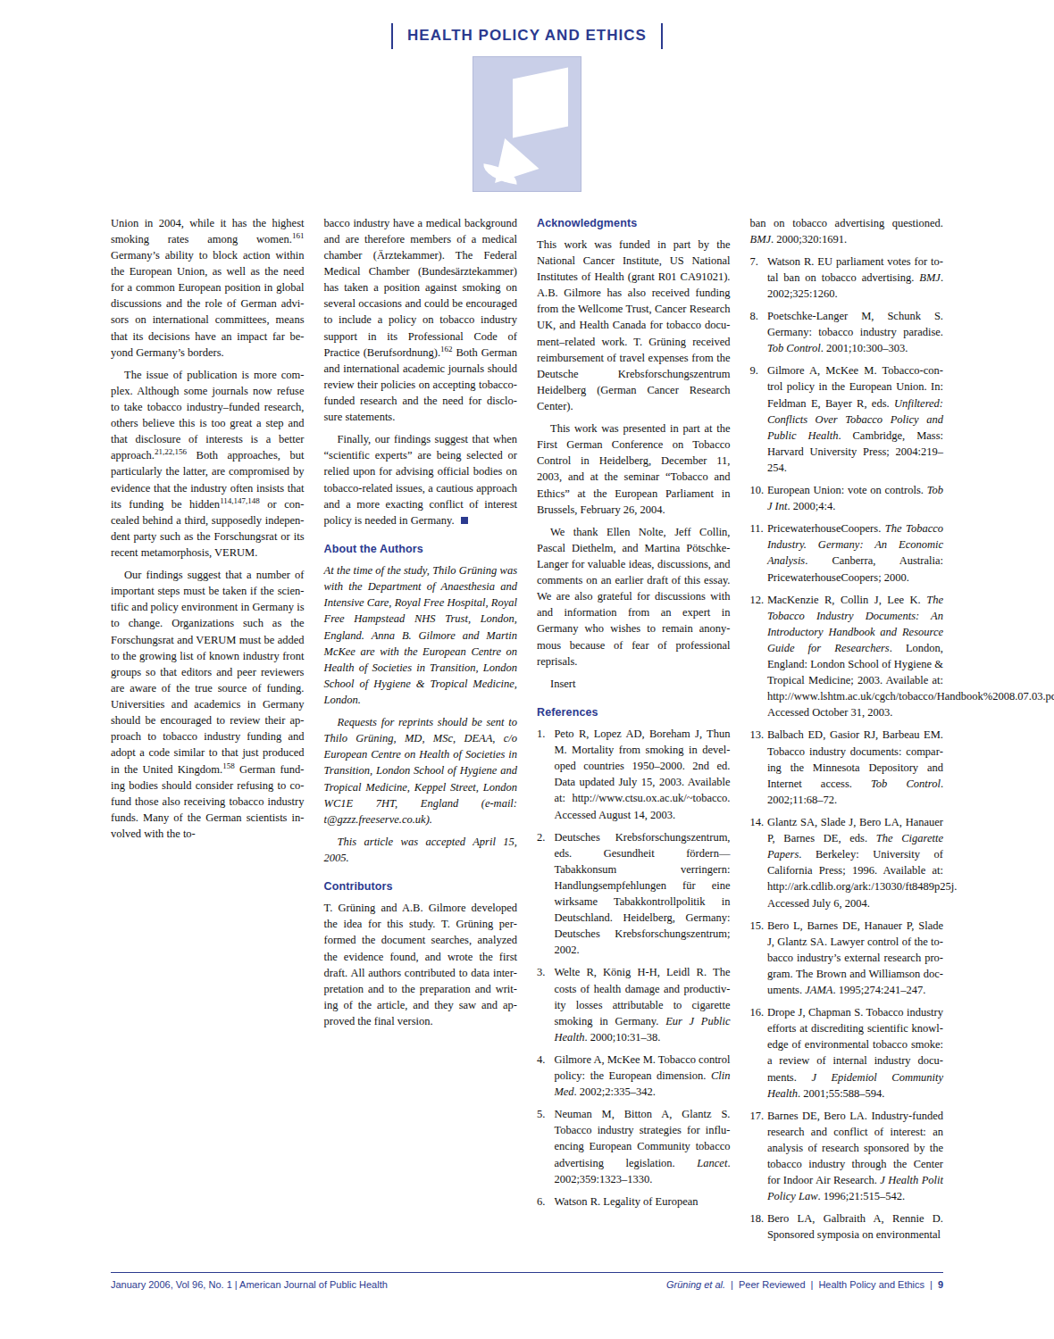HEALTH POLICY AND ETHICS
Union in 2004, while it has the highest smoking rates among women.161 Germany’s ability to block action within the European Union, as well as the need for a common European position in global discussions and the role of German advisors on international committees, means that its decisions have an impact far beyond Germany’s borders.
The issue of publication is more complex. Although some journals now refuse to take tobacco industry–funded research, others believe this is too great a step and that disclosure of interests is a better approach.21,22,156 Both approaches, but particularly the latter, are compromised by evidence that the industry often insists that its funding be hidden114,147,148 or concealed behind a third, supposedly independent party such as the Forschungsrat or its recent metamorphosis, VERUM.
Our findings suggest that a number of important steps must be taken if the scientific and policy environment in Germany is to change. Organizations such as the Forschungsrat and VERUM must be added to the growing list of known industry front groups so that editors and peer reviewers are aware of the true source of funding. Universities and academics in Germany should be encouraged to review their approach to tobacco industry funding and adopt a code similar to that just produced in the United Kingdom.158 German funding bodies should consider refusing to cofund those also receiving tobacco industry funds. Many of the German scientists involved with the to-
bacco industry have a medical background and are therefore members of a medical chamber (Ärztekammer). The Federal Medical Chamber (Bundesärztekammer) has taken a position against smoking on several occasions and could be encouraged to include a policy on tobacco industry support in its Professional Code of Practice (Berufsordnung).162 Both German and international academic journals should review their policies on accepting tobacco-funded research and the need for disclosure statements.
Finally, our findings suggest that when “scientific experts” are being selected or relied upon for advising official bodies on tobacco-related issues, a cautious approach and a more exacting conflict of interest policy is needed in Germany.
About the Authors
At the time of the study, Thilo Grüning was with the Department of Anaesthesia and Intensive Care, Royal Free Hospital, Royal Free Hampstead NHS Trust, London, England. Anna B. Gilmore and Martin McKee are with the European Centre on Health of Societies in Transition, London School of Hygiene & Tropical Medicine, London.
Requests for reprints should be sent to Thilo Grüning, MD, MSc, DEAA, c/o European Centre on Health of Societies in Transition, London School of Hygiene and Tropical Medicine, Keppel Street, London WC1E 7HT, England (e-mail: t@gzzz.freeserve.co.uk).
This article was accepted April 15, 2005.
Contributors
T. Grüning and A.B. Gilmore developed the idea for this study. T. Grüning performed the document searches, analyzed the evidence found, and wrote the first draft. All authors contributed to data interpretation and to the preparation and writing of the article, and they saw and approved the final version.
Acknowledgments
This work was funded in part by the National Cancer Institute, US National Institutes of Health (grant R01 CA91021). A.B. Gilmore has also received funding from the Wellcome Trust, Cancer Research UK, and Health Canada for tobacco document–related work. T. Grüning received reimbursement of travel expenses from the Deutsche Krebsforschungszentrum Heidelberg (German Cancer Research Center).
This work was presented in part at the First German Conference on Tobacco Control in Heidelberg, December 11, 2003, and at the seminar “Tobacco and Ethics” at the European Parliament in Brussels, February 26, 2004.
We thank Ellen Nolte, Jeff Collin, Pascal Diethelm, and Martina Pötschke-Langer for valuable ideas, discussions, and comments on an earlier draft of this essay. We are also grateful for discussions with and information from an expert in Germany who wishes to remain anonymous because of fear of professional reprisals.
Insert
References
Peto R, Lopez AD, Boreham J, Thun M. Mortality from smoking in developed countries 1950–2000. 2nd ed. Data updated July 15, 2003. Available at: http://www.ctsu.ox.ac.uk/~tobacco. Accessed August 14, 2003.
Deutsches Krebsforschungszentrum, eds. Gesundheit fördern—Tabakkonsum verringern: Handlungsempfehlungen für eine wirksame Tabakkontrollpolitik in Deutschland. Heidelberg, Germany: Deutsches Krebsforschungszentrum; 2002.
Welte R, König H-H, Leidl R. The costs of health damage and productivity losses attributable to cigarette smoking in Germany. Eur J Public Health. 2000;10:31–38.
Gilmore A, McKee M. Tobacco control policy: the European dimension. Clin Med. 2002;2:335–342.
Neuman M, Bitton A, Glantz S. Tobacco industry strategies for influencing European Community tobacco advertising legislation. Lancet. 2002;359:1323–1330.
Watson R. Legality of European
ban on tobacco advertising questioned. BMJ. 2000;320:1691.
Watson R. EU parliament votes for total ban on tobacco advertising. BMJ. 2002;325:1260.
Poetschke-Langer M, Schunk S. Germany: tobacco industry paradise. Tob Control. 2001;10:300–303.
Gilmore A, McKee M. Tobacco-control policy in the European Union. In: Feldman E, Bayer R, eds. Unfiltered: Conflicts Over Tobacco Policy and Public Health. Cambridge, Mass: Harvard University Press; 2004:219–254.
European Union: vote on controls. Tob J Int. 2000;4:4.
PricewaterhouseCoopers. The Tobacco Industry. Germany: An Economic Analysis. Canberra, Australia: PricewaterhouseCoopers; 2000.
MacKenzie R, Collin J, Lee K. The Tobacco Industry Documents: An Introductory Handbook and Resource Guide for Researchers. London, England: London School of Hygiene & Tropical Medicine; 2003. Available at: http://www.lshtm.ac.uk/cgch/tobacco/Handbook%2008.07.03.pdf. Accessed October 31, 2003.
Balbach ED, Gasior RJ, Barbeau EM. Tobacco industry documents: comparing the Minnesota Depository and Internet access. Tob Control. 2002;11:68–72.
Glantz SA, Slade J, Bero LA, Hanauer P, Barnes DE, eds. The Cigarette Papers. Berkeley: University of California Press; 1996. Available at: http://ark.cdlib.org/ark:/13030/ft8489p25j. Accessed July 6, 2004.
Bero L, Barnes DE, Hanauer P, Slade J, Glantz SA. Lawyer control of the tobacco industry’s external research program. The Brown and Williamson documents. JAMA. 1995;274:241–247.
Drope J, Chapman S. Tobacco industry efforts at discrediting scientific knowledge of environmental tobacco smoke: a review of internal industry documents. J Epidemiol Community Health. 2001;55:588–594.
Barnes DE, Bero LA. Industry-funded research and conflict of interest: an analysis of research sponsored by the tobacco industry through the Center for Indoor Air Research. J Health Polit Policy Law. 1996;21:515–542.
Bero LA, Galbraith A, Rennie D. Sponsored symposia on environmental
January 2006, Vol 96, No. 1 | American Journal of Public Health
Grüning et al.|Peer Reviewed|Health Policy and Ethics|9